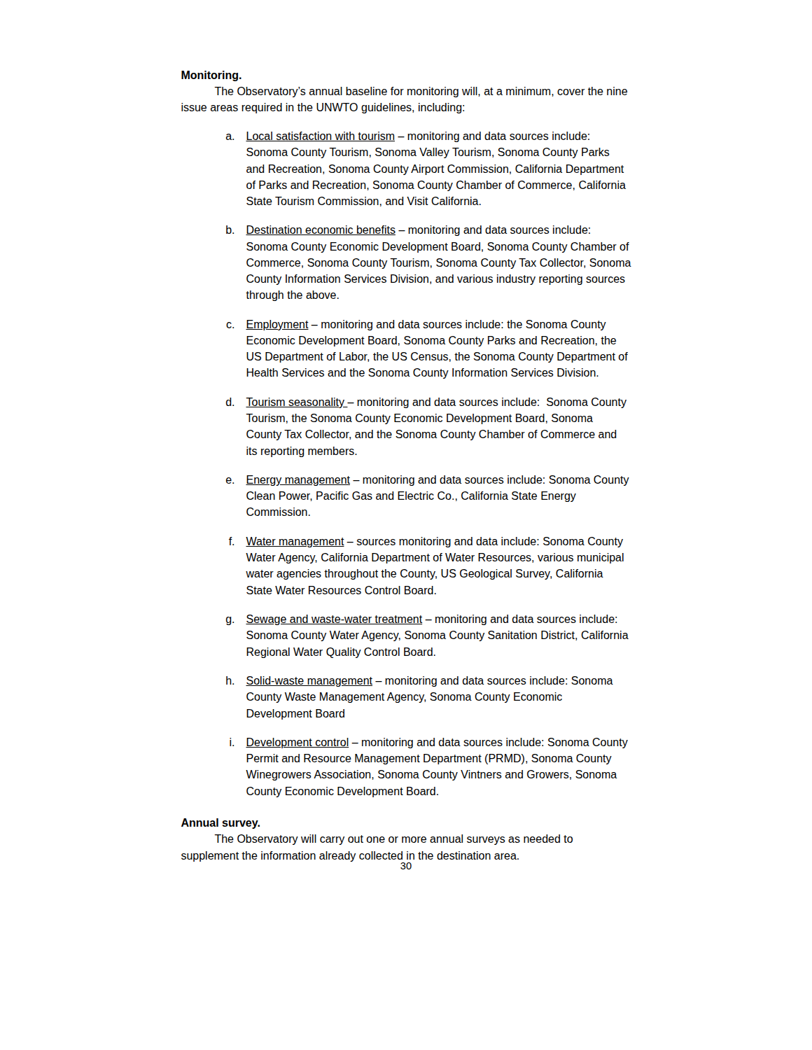Monitoring.
The Observatory’s annual baseline for monitoring will, at a minimum, cover the nine issue areas required in the UNWTO guidelines, including:
Local satisfaction with tourism – monitoring and data sources include: Sonoma County Tourism, Sonoma Valley Tourism, Sonoma County Parks and Recreation, Sonoma County Airport Commission, California Department of Parks and Recreation, Sonoma County Chamber of Commerce, California State Tourism Commission, and Visit California.
Destination economic benefits – monitoring and data sources include: Sonoma County Economic Development Board, Sonoma County Chamber of Commerce, Sonoma County Tourism, Sonoma County Tax Collector, Sonoma County Information Services Division, and various industry reporting sources through the above.
Employment – monitoring and data sources include: the Sonoma County Economic Development Board, Sonoma County Parks and Recreation, the US Department of Labor, the US Census, the Sonoma County Department of Health Services and the Sonoma County Information Services Division.
Tourism seasonality – monitoring and data sources include: Sonoma County Tourism, the Sonoma County Economic Development Board, Sonoma County Tax Collector, and the Sonoma County Chamber of Commerce and its reporting members.
Energy management – monitoring and data sources include: Sonoma County Clean Power, Pacific Gas and Electric Co., California State Energy Commission.
Water management – sources monitoring and data include: Sonoma County Water Agency, California Department of Water Resources, various municipal water agencies throughout the County, US Geological Survey, California State Water Resources Control Board.
Sewage and waste-water treatment – monitoring and data sources include: Sonoma County Water Agency, Sonoma County Sanitation District, California Regional Water Quality Control Board.
Solid-waste management – monitoring and data sources include: Sonoma County Waste Management Agency, Sonoma County Economic Development Board
Development control – monitoring and data sources include: Sonoma County Permit and Resource Management Department (PRMD), Sonoma County Winegrowers Association, Sonoma County Vintners and Growers, Sonoma County Economic Development Board.
Annual survey.
The Observatory will carry out one or more annual surveys as needed to supplement the information already collected in the destination area.
30